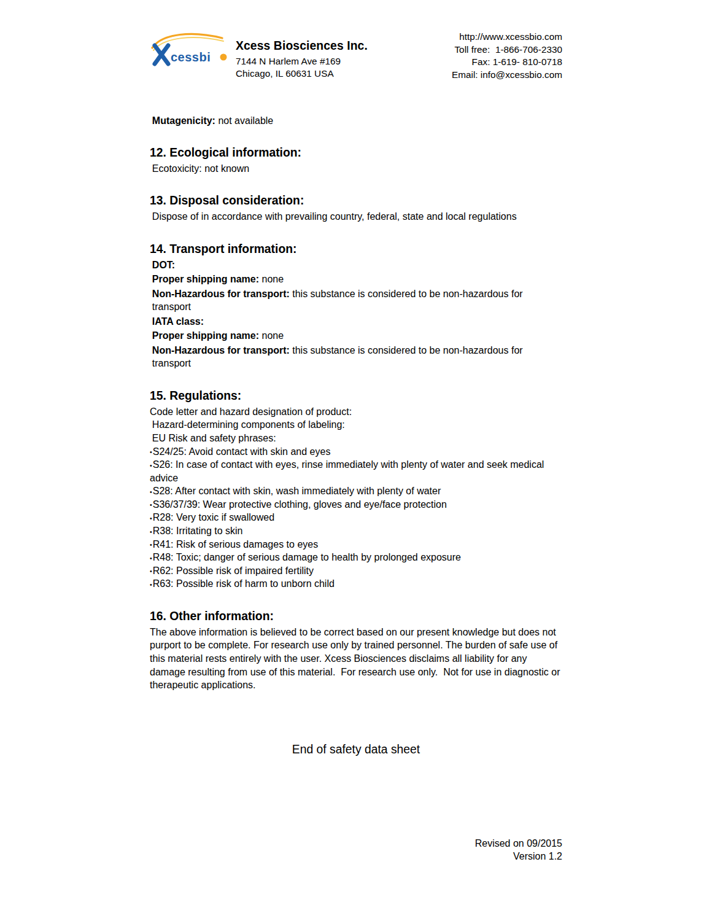cessbi
Xcess Biosciences Inc.
7144 N Harlem Ave #169
Chicago, IL 60631 USA
http://www.xcessbio.com
Toll free: 1-866-706-2330
Fax: 1-619- 810-0718
Email: info@xcessbio.com
Mutagenicity: not available
12. Ecological information:
Ecotoxicity: not known
13. Disposal consideration:
Dispose of in accordance with prevailing country, federal, state and local regulations
14. Transport information:
DOT:
Proper shipping name: none
Non-Hazardous for transport: this substance is considered to be non-hazardous for transport
IATA class:
Proper shipping name: none
Non-Hazardous for transport: this substance is considered to be non-hazardous for transport
15. Regulations:
Code letter and hazard designation of product:
Hazard-determining components of labeling:
EU Risk and safety phrases:
S24/25: Avoid contact with skin and eyes
S26: In case of contact with eyes, rinse immediately with plenty of water and seek medical advice
S28: After contact with skin, wash immediately with plenty of water
S36/37/39: Wear protective clothing, gloves and eye/face protection
R28: Very toxic if swallowed
R38: Irritating to skin
R41: Risk of serious damages to eyes
R48: Toxic; danger of serious damage to health by prolonged exposure
R62: Possible risk of impaired fertility
R63: Possible risk of harm to unborn child
16. Other information:
The above information is believed to be correct based on our present knowledge but does not purport to be complete. For research use only by trained personnel. The burden of safe use of this material rests entirely with the user. Xcess Biosciences disclaims all liability for any damage resulting from use of this material. For research use only. Not for use in diagnostic or therapeutic applications.
End of safety data sheet
Revised on 09/2015
Version 1.2